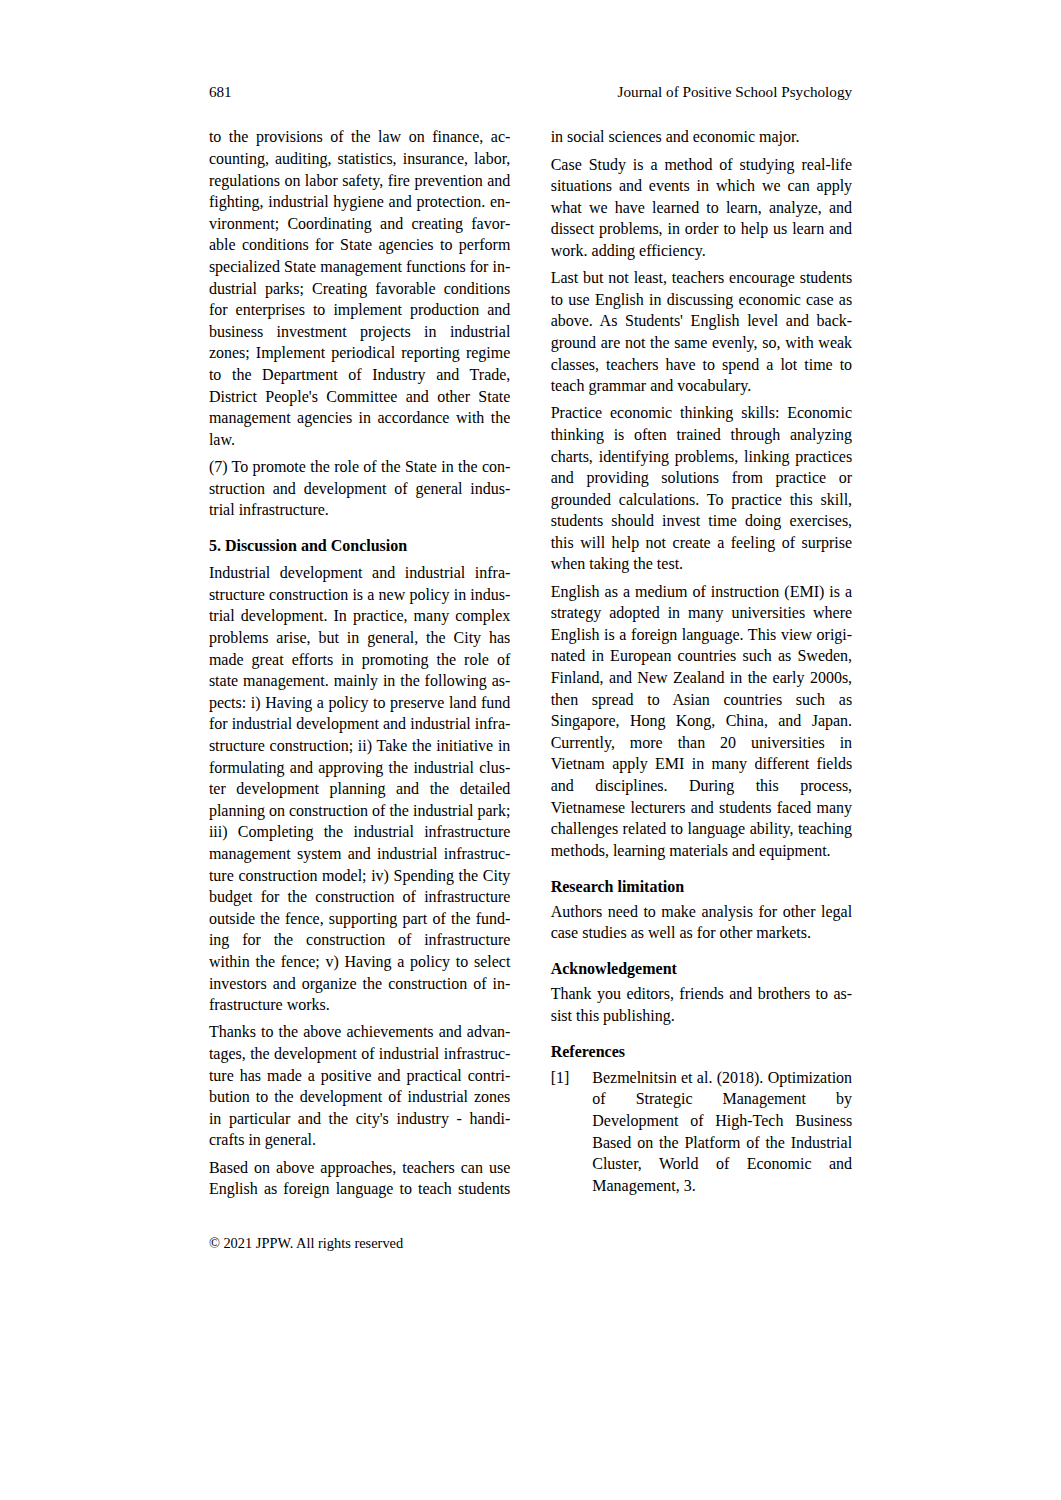681 Journal of Positive School Psychology
to the provisions of the law on finance, accounting, auditing, statistics, insurance, labor, regulations on labor safety, fire prevention and fighting, industrial hygiene and protection. environment; Coordinating and creating favorable conditions for State agencies to perform specialized State management functions for industrial parks; Creating favorable conditions for enterprises to implement production and business investment projects in industrial zones; Implement periodical reporting regime to the Department of Industry and Trade, District People's Committee and other State management agencies in accordance with the law.
(7) To promote the role of the State in the construction and development of general industrial infrastructure.
5. Discussion and Conclusion
Industrial development and industrial infrastructure construction is a new policy in industrial development. In practice, many complex problems arise, but in general, the City has made great efforts in promoting the role of state management. mainly in the following aspects: i) Having a policy to preserve land fund for industrial development and industrial infrastructure construction; ii) Take the initiative in formulating and approving the industrial cluster development planning and the detailed planning on construction of the industrial park; iii) Completing the industrial infrastructure management system and industrial infrastructure construction model; iv) Spending the City budget for the construction of infrastructure outside the fence, supporting part of the funding for the construction of infrastructure within the fence; v) Having a policy to select investors and organize the construction of infrastructure works.
Thanks to the above achievements and advantages, the development of industrial infrastructure has made a positive and practical contribution to the development of industrial zones in particular and the city's industry - handicrafts in general.
Based on above approaches, teachers can use English as foreign language to teach students in social sciences and economic major.
Case Study is a method of studying real-life situations and events in which we can apply what we have learned to learn, analyze, and dissect problems, in order to help us learn and work. adding efficiency.
Last but not least, teachers encourage students to use English in discussing economic case as above. As Students' English level and background are not the same evenly, so, with weak classes, teachers have to spend a lot time to teach grammar and vocabulary.
Practice economic thinking skills: Economic thinking is often trained through analyzing charts, identifying problems, linking practices and providing solutions from practice or grounded calculations. To practice this skill, students should invest time doing exercises, this will help not create a feeling of surprise when taking the test.
English as a medium of instruction (EMI) is a strategy adopted in many universities where English is a foreign language. This view originated in European countries such as Sweden, Finland, and New Zealand in the early 2000s, then spread to Asian countries such as Singapore, Hong Kong, China, and Japan. Currently, more than 20 universities in Vietnam apply EMI in many different fields and disciplines. During this process, Vietnamese lecturers and students faced many challenges related to language ability, teaching methods, learning materials and equipment.
Research limitation
Authors need to make analysis for other legal case studies as well as for other markets.
Acknowledgement
Thank you editors, friends and brothers to assist this publishing.
References
[1] Bezmelnitsin et al. (2018). Optimization of Strategic Management by Development of High-Tech Business Based on the Platform of the Industrial Cluster, World of Economic and Management, 3.
© 2021 JPPW. All rights reserved